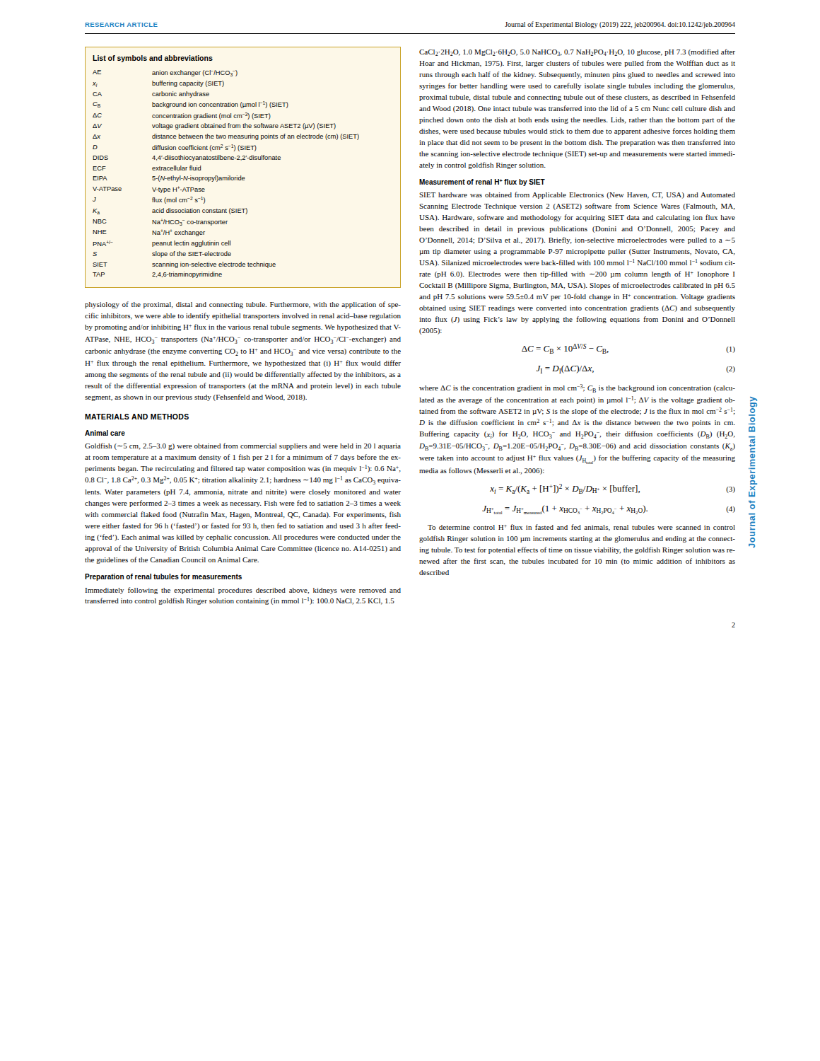RESEARCH ARTICLE
Journal of Experimental Biology (2019) 222, jeb200964. doi:10.1242/jeb.200964
List of symbols and abbreviations
| AE | anion exchanger (Cl − /HCO 3 − ) |
| x i | buffering capacity (SIET) |
| CA | carbonic anhydrase |
| C B | background ion concentration (µmol l −1 ) (SIET) |
| Δ C | concentration gradient (mol cm −3 ) (SIET) |
| Δ V | voltage gradient obtained from the software ASET2 (µV) (SIET) |
| Δ x | distance between the two measuring points of an electrode (cm) (SIET) |
| D | diffusion coefficient (cm 2 s −1 ) (SIET) |
| DIDS | 4,4′-diisothiocyanatostilbene-2,2′-disulfonate |
| ECF | extracellular fluid |
| EIPA | 5-( N -ethyl- N -isopropyl)amiloride |
| V-ATPase | V-type H + -ATPase |
| J | flux (mol cm −2 s −1 ) |
| K a | acid dissociation constant (SIET) |
| NBC | Na + /HCO 3 − co-transporter |
| NHE | Na + /H + exchanger |
| PNA +/− | peanut lectin agglutinin cell |
| S | slope of the SIET-electrode |
| SIET | scanning ion-selective electrode technique |
| TAP | 2,4,6-triaminopyrimidine |
physiology of the proximal, distal and connecting tubule. Furthermore, with the application of specific inhibitors, we were able to identify epithelial transporters involved in renal acid–base regulation by promoting and/or inhibiting H+ flux in the various renal tubule segments. We hypothesized that V-ATPase, NHE, HCO3− transporters (Na+/HCO3− co-transporter and/or HCO3−/Cl−-exchanger) and carbonic anhydrase (the enzyme converting CO2 to H+ and HCO3− and vice versa) contribute to the H+ flux through the renal epithelium. Furthermore, we hypothesized that (i) H+ flux would differ among the segments of the renal tubule and (ii) would be differentially affected by the inhibitors, as a result of the differential expression of transporters (at the mRNA and protein level) in each tubule segment, as shown in our previous study (Fehsenfeld and Wood, 2018).
MATERIALS AND METHODS
Animal care
Goldfish (∼5 cm, 2.5–3.0 g) were obtained from commercial suppliers and were held in 20 l aquaria at room temperature at a maximum density of 1 fish per 2 l for a minimum of 7 days before the experiments began. The recirculating and filtered tap water composition was (in mequiv l−1): 0.6 Na+, 0.8 Cl−, 1.8 Ca2+, 0.3 Mg2+, 0.05 K+; titration alkalinity 2.1; hardness ∼140 mg l−1 as CaCO3 equivalents. Water parameters (pH 7.4, ammonia, nitrate and nitrite) were closely monitored and water changes were performed 2–3 times a week as necessary. Fish were fed to satiation 2–3 times a week with commercial flaked food (Nutrafin Max, Hagen, Montreal, QC, Canada). For experiments, fish were either fasted for 96 h (‘fasted’) or fasted for 93 h, then fed to satiation and used 3 h after feeding (‘fed’). Each animal was killed by cephalic concussion. All procedures were conducted under the approval of the University of British Columbia Animal Care Committee (licence no. A14-0251) and the guidelines of the Canadian Council on Animal Care.
Preparation of renal tubules for measurements
Immediately following the experimental procedures described above, kidneys were removed and transferred into control goldfish Ringer solution containing (in mmol l−1): 100.0 NaCl, 2.5 KCl, 1.5
CaCl2·2H2O, 1.0 MgCl2·6H2O, 5.0 NaHCO3, 0.7 NaH2PO4·H2O, 10 glucose, pH 7.3 (modified after Hoar and Hickman, 1975). First, larger clusters of tubules were pulled from the Wolffian duct as it runs through each half of the kidney. Subsequently, minuten pins glued to needles and screwed into syringes for better handling were used to carefully isolate single tubules including the glomerulus, proximal tubule, distal tubule and connecting tubule out of these clusters, as described in Fehsenfeld and Wood (2018). One intact tubule was transferred into the lid of a 5 cm Nunc cell culture dish and pinched down onto the dish at both ends using the needles. Lids, rather than the bottom part of the dishes, were used because tubules would stick to them due to apparent adhesive forces holding them in place that did not seem to be present in the bottom dish. The preparation was then transferred into the scanning ion-selective electrode technique (SIET) set-up and measurements were started immediately in control goldfish Ringer solution.
Measurement of renal H+ flux by SIET
SIET hardware was obtained from Applicable Electronics (New Haven, CT, USA) and Automated Scanning Electrode Technique version 2 (ASET2) software from Science Wares (Falmouth, MA, USA). Hardware, software and methodology for acquiring SIET data and calculating ion flux have been described in detail in previous publications (Donini and O’Donnell, 2005; Pacey and O’Donnell, 2014; D’Silva et al., 2017). Briefly, ion-selective microelectrodes were pulled to a ∼5 µm tip diameter using a programmable P-97 micropipette puller (Sutter Instruments, Novato, CA, USA). Silanized microelectrodes were back-filled with 100 mmol l−1 NaCl/100 mmol l−1 sodium citrate (pH 6.0). Electrodes were then tip-filled with ∼200 µm column length of H+ Ionophore I Cocktail B (Millipore Sigma, Burlington, MA, USA). Slopes of microelectrodes calibrated in pH 6.5 and pH 7.5 solutions were 59.5±0.4 mV per 10-fold change in H+ concentration. Voltage gradients obtained using SIET readings were converted into concentration gradients (ΔC) and subsequently into flux (J) using Fick’s law by applying the following equations from Donini and O’Donnell (2005):
ΔC = CB × 10ΔV/S − CB,
(1)
JI = DI(ΔC)/Δx,
(2)
where ΔC is the concentration gradient in mol cm−3; CB is the background ion concentration (calculated as the average of the concentration at each point) in µmol l−1; ΔV is the voltage gradient obtained from the software ASET2 in µV; S is the slope of the electrode; J is the flux in mol cm−2 s−1; D is the diffusion coefficient in cm2 s−1; and Δx is the distance between the two points in cm. Buffering capacity (xi) for H2O, HCO3− and H2PO4−, their diffusion coefficients (DB) (H2O, DB=9.31E−05/HCO3−, DB=1.20E−05/H2PO4−, DB=8.30E−06) and acid dissociation constants (Ka) were taken into account to adjust H+ flux values (JHtotal) for the buffering capacity of the measuring media as follows (Messerli et al., 2006):
xi = Ka/(Ka + [H+])2 × DB/DH+ × [buffer],
(3)
JH+total = JH+measured(1 + xHCO3− + xH2PO4− + xH2O).
(4)
To determine control H+ flux in fasted and fed animals, renal tubules were scanned in control goldfish Ringer solution in 100 µm increments starting at the glomerulus and ending at the connecting tubule. To test for potential effects of time on tissue viability, the goldfish Ringer solution was renewed after the first scan, the tubules incubated for 10 min (to mimic addition of inhibitors as described
Journal of Experimental Biology
2